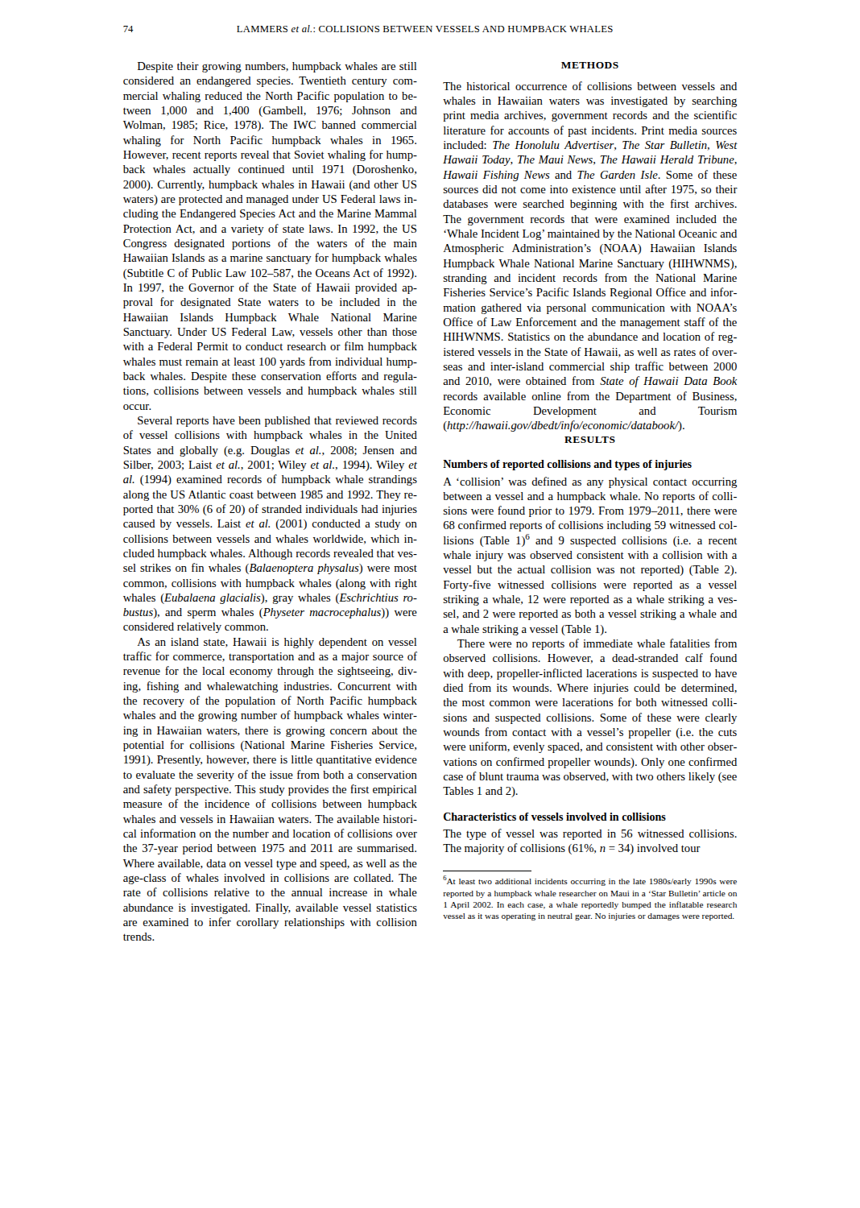74 LAMMERS et al.: COLLISIONS BETWEEN VESSELS AND HUMPBACK WHALES
Despite their growing numbers, humpback whales are still considered an endangered species. Twentieth century commercial whaling reduced the North Pacific population to between 1,000 and 1,400 (Gambell, 1976; Johnson and Wolman, 1985; Rice, 1978). The IWC banned commercial whaling for North Pacific humpback whales in 1965. However, recent reports reveal that Soviet whaling for humpback whales actually continued until 1971 (Doroshenko, 2000). Currently, humpback whales in Hawaii (and other US waters) are protected and managed under US Federal laws including the Endangered Species Act and the Marine Mammal Protection Act, and a variety of state laws. In 1992, the US Congress designated portions of the waters of the main Hawaiian Islands as a marine sanctuary for humpback whales (Subtitle C of Public Law 102–587, the Oceans Act of 1992). In 1997, the Governor of the State of Hawaii provided approval for designated State waters to be included in the Hawaiian Islands Humpback Whale National Marine Sanctuary. Under US Federal Law, vessels other than those with a Federal Permit to conduct research or film humpback whales must remain at least 100 yards from individual humpback whales. Despite these conservation efforts and regulations, collisions between vessels and humpback whales still occur.
Several reports have been published that reviewed records of vessel collisions with humpback whales in the United States and globally (e.g. Douglas et al., 2008; Jensen and Silber, 2003; Laist et al., 2001; Wiley et al., 1994). Wiley et al. (1994) examined records of humpback whale strandings along the US Atlantic coast between 1985 and 1992. They reported that 30% (6 of 20) of stranded individuals had injuries caused by vessels. Laist et al. (2001) conducted a study on collisions between vessels and whales worldwide, which included humpback whales. Although records revealed that vessel strikes on fin whales (Balaenoptera physalus) were most common, collisions with humpback whales (along with right whales (Eubalaena glacialis), gray whales (Eschrichtius robustus), and sperm whales (Physeter macrocephalus)) were considered relatively common.
As an island state, Hawaii is highly dependent on vessel traffic for commerce, transportation and as a major source of revenue for the local economy through the sightseeing, diving, fishing and whalewatching industries. Concurrent with the recovery of the population of North Pacific humpback whales and the growing number of humpback whales wintering in Hawaiian waters, there is growing concern about the potential for collisions (National Marine Fisheries Service, 1991). Presently, however, there is little quantitative evidence to evaluate the severity of the issue from both a conservation and safety perspective. This study provides the first empirical measure of the incidence of collisions between humpback whales and vessels in Hawaiian waters. The available historical information on the number and location of collisions over the 37-year period between 1975 and 2011 are summarised. Where available, data on vessel type and speed, as well as the age-class of whales involved in collisions are collated. The rate of collisions relative to the annual increase in whale abundance is investigated. Finally, available vessel statistics are examined to infer corollary relationships with collision trends.
METHODS
The historical occurrence of collisions between vessels and whales in Hawaiian waters was investigated by searching print media archives, government records and the scientific literature for accounts of past incidents. Print media sources included: The Honolulu Advertiser, The Star Bulletin, West Hawaii Today, The Maui News, The Hawaii Herald Tribune, Hawaii Fishing News and The Garden Isle. Some of these sources did not come into existence until after 1975, so their databases were searched beginning with the first archives. The government records that were examined included the ‘Whale Incident Log’ maintained by the National Oceanic and Atmospheric Administration’s (NOAA) Hawaiian Islands Humpback Whale National Marine Sanctuary (HIHWNMS), stranding and incident records from the National Marine Fisheries Service’s Pacific Islands Regional Office and information gathered via personal communication with NOAA’s Office of Law Enforcement and the management staff of the HIHWNMS. Statistics on the abundance and location of registered vessels in the State of Hawaii, as well as rates of overseas and inter-island commercial ship traffic between 2000 and 2010, were obtained from State of Hawaii Data Book records available online from the Department of Business, Economic Development and Tourism (http://hawaii.gov/dbedt/info/economic/databook/).
RESULTS
Numbers of reported collisions and types of injuries
A ‘collision’ was defined as any physical contact occurring between a vessel and a humpback whale. No reports of collisions were found prior to 1979. From 1979–2011, there were 68 confirmed reports of collisions including 59 witnessed collisions (Table 1)6 and 9 suspected collisions (i.e. a recent whale injury was observed consistent with a collision with a vessel but the actual collision was not reported) (Table 2). Forty-five witnessed collisions were reported as a vessel striking a whale, 12 were reported as a whale striking a vessel, and 2 were reported as both a vessel striking a whale and a whale striking a vessel (Table 1).
There were no reports of immediate whale fatalities from observed collisions. However, a dead-stranded calf found with deep, propeller-inflicted lacerations is suspected to have died from its wounds. Where injuries could be determined, the most common were lacerations for both witnessed collisions and suspected collisions. Some of these were clearly wounds from contact with a vessel’s propeller (i.e. the cuts were uniform, evenly spaced, and consistent with other observations on confirmed propeller wounds). Only one confirmed case of blunt trauma was observed, with two others likely (see Tables 1 and 2).
Characteristics of vessels involved in collisions
The type of vessel was reported in 56 witnessed collisions. The majority of collisions (61%, n = 34) involved tour
6At least two additional incidents occurring in the late 1980s/early 1990s were reported by a humpback whale researcher on Maui in a ‘Star Bulletin’ article on 1 April 2002. In each case, a whale reportedly bumped the inflatable research vessel as it was operating in neutral gear. No injuries or damages were reported.